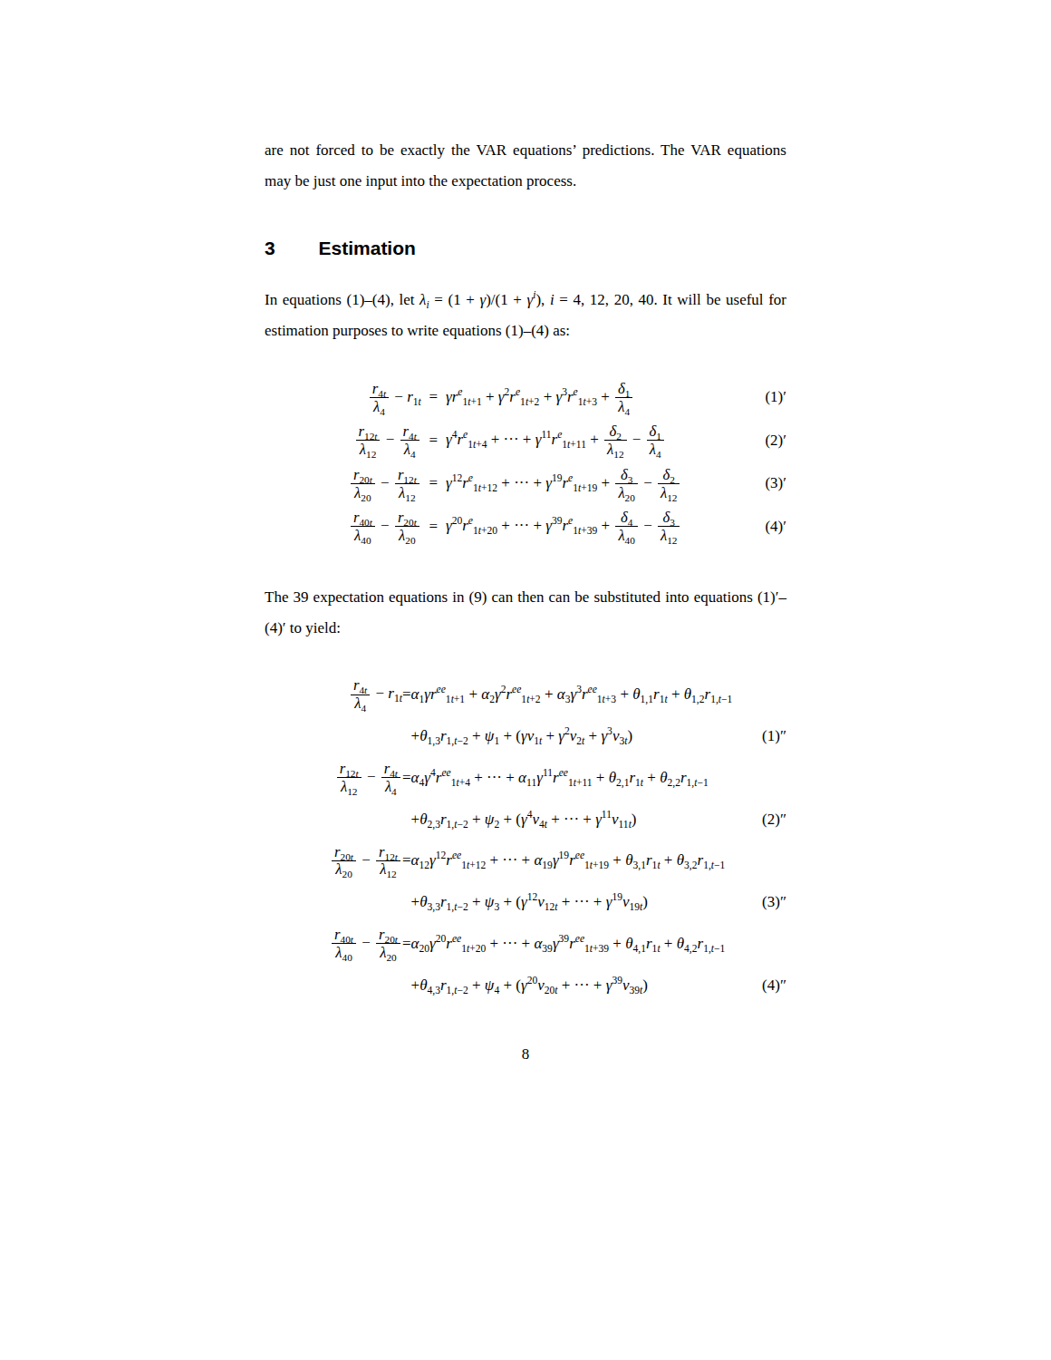are not forced to be exactly the VAR equations’ predictions. The VAR equations may be just one input into the expectation process.
3 Estimation
In equations (1)–(4), let λi = (1 + γ)/(1 + γi), i = 4, 12, 20, 40. It will be useful for estimation purposes to write equations (1)–(4) as:
| r 4 t λ 4 − r 1 t | = | γr e 1 t +1 + γ 2 r e 1 t +2 + γ 3 r e 1 t +3 + δ 1 λ 4 | (1) ′ |
| r 12 t λ 12 − r 4 t λ 4 | = | γ 4 r e 1 t +4 + ··· + γ 11 r e 1 t +11 + δ 2 λ 12 − δ 1 λ 4 | (2) ′ |
| r 20 t λ 20 − r 12 t λ 12 | = | γ 12 r e 1 t +12 + ··· + γ 19 r e 1 t +19 + δ 3 λ 20 − δ 2 λ 12 | (3) ′ |
| r 40 t λ 40 − r 20 t λ 20 | = | γ 20 r e 1 t +20 + ··· + γ 39 r e 1 t +39 + δ 4 λ 40 − δ 3 λ 12 | (4) ′ |
The 39 expectation equations in (9) can then can be substituted into equations (1)′–(4)′ to yield:
| r 4 t λ 4 − r 1 t | = | α 1 γr ee 1 t +1 + α 2 γ 2 r ee 1 t +2 + α 3 γ 3 r ee 1 t +3 + θ 1,1 r 1 t + θ 1,2 r 1, t −1 | |
| | | + θ 1,3 r 1, t −2 + ψ 1 + ( γv 1 t + γ 2 v 2 t + γ 3 v 3 t ) | (1) ″ |
| r 12 t λ 12 − r 4 t λ 4 | = | α 4 γ 4 r ee 1 t +4 + ··· + α 11 γ 11 r ee 1 t +11 + θ 2,1 r 1 t + θ 2,2 r 1, t −1 | |
| | | + θ 2,3 r 1, t −2 + ψ 2 + ( γ 4 v 4 t + ··· + γ 11 v 11 t ) | (2) ″ |
| r 20 t λ 20 − r 12 t λ 12 | = | α 12 γ 12 r ee 1 t +12 + ··· + α 19 γ 19 r ee 1 t +19 + θ 3,1 r 1 t + θ 3,2 r 1, t −1 | |
| | | + θ 3,3 r 1, t −2 + ψ 3 + ( γ 12 v 12 t + ··· + γ 19 v 19 t ) | (3) ″ |
| r 40 t λ 40 − r 20 t λ 20 | = | α 20 γ 20 r ee 1 t +20 + ··· + α 39 γ 39 r ee 1 t +39 + θ 4,1 r 1 t + θ 4,2 r 1, t −1 | |
| | | + θ 4,3 r 1, t −2 + ψ 4 + ( γ 20 v 20 t + ··· + γ 39 v 39 t ) | (4) ″ |
8